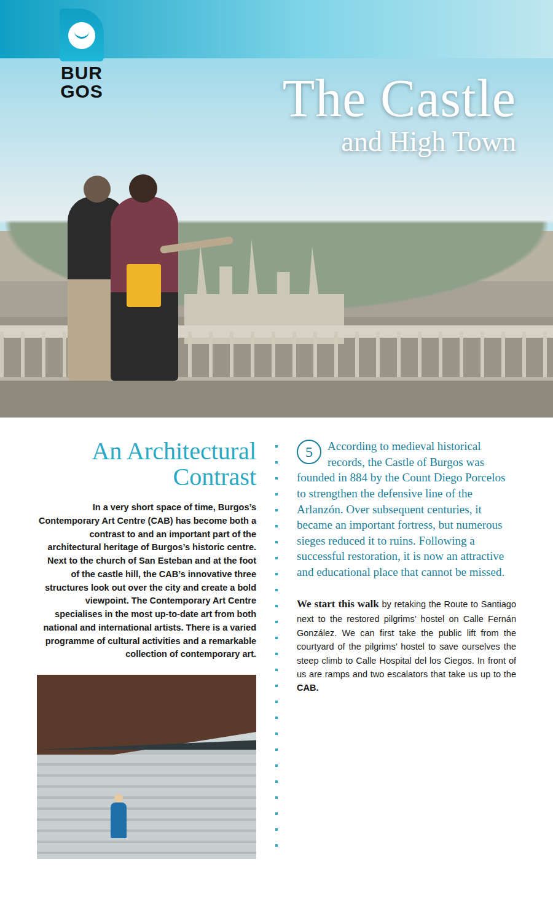BUR
GOS
The Castle
and High Town
An Architectural
Contrast
In a very short space of time, Burgos’s Contemporary Art Centre (CAB) has become both a contrast to and an important part of the architectural heritage of Burgos’s historic centre. Next to the church of San Esteban and at the foot of the castle hill, the CAB’s innovative three structures look out over the city and create a bold viewpoint. The Contemporary Art Centre specialises in the most up-to-date art from both national and international artists. There is a varied programme of cultural activities and a remarkable collection of contemporary art.
5 According to medieval historical records, the Castle of Burgos was founded in 884 by the Count Diego Porcelos to strengthen the defensive line of the Arlanzón. Over subsequent centuries, it became an important fortress, but numerous sieges reduced it to ruins. Following a successful restoration, it is now an attractive and educational place that cannot be missed.
We start this walk by retaking the Route to Santiago next to the restored pilgrims’ hostel on Calle Fernán González. We can first take the public lift from the courtyard of the pilgrims’ hostel to save ourselves the steep climb to Calle Hospital del los Ciegos. In front of us are ramps and two escalators that take us up to the CAB.